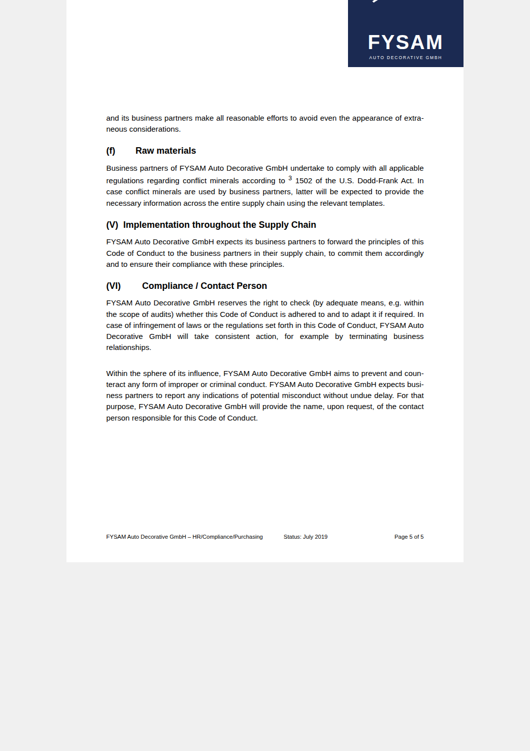FYSAM
AUTO DECORATIVE GMBH
and its business partners make all reasonable efforts to avoid even the appearance of extraneous considerations.
(f) Raw materials
Business partners of FYSAM Auto Decorative GmbH undertake to comply with all applicable regulations regarding conflict minerals according to 3 1502 of the U.S. Dodd-Frank Act. In case conflict minerals are used by business partners, latter will be expected to provide the necessary information across the entire supply chain using the relevant templates.
(V) Implementation throughout the Supply Chain
FYSAM Auto Decorative GmbH expects its business partners to forward the principles of this Code of Conduct to the business partners in their supply chain, to commit them accordingly and to ensure their compliance with these principles.
(VI) Compliance / Contact Person
FYSAM Auto Decorative GmbH reserves the right to check (by adequate means, e.g. within the scope of audits) whether this Code of Conduct is adhered to and to adapt it if required. In case of infringement of laws or the regulations set forth in this Code of Conduct, FYSAM Auto Decorative GmbH will take consistent action, for example by terminating business relationships.
Within the sphere of its influence, FYSAM Auto Decorative GmbH aims to prevent and counteract any form of improper or criminal conduct. FYSAM Auto Decorative GmbH expects business partners to report any indications of potential misconduct without undue delay. For that purpose, FYSAM Auto Decorative GmbH will provide the name, upon request, of the contact person responsible for this Code of Conduct.
FYSAM Auto Decorative GmbH – HR/Compliance/Purchasing Status: July 2019 Page 5 of 5